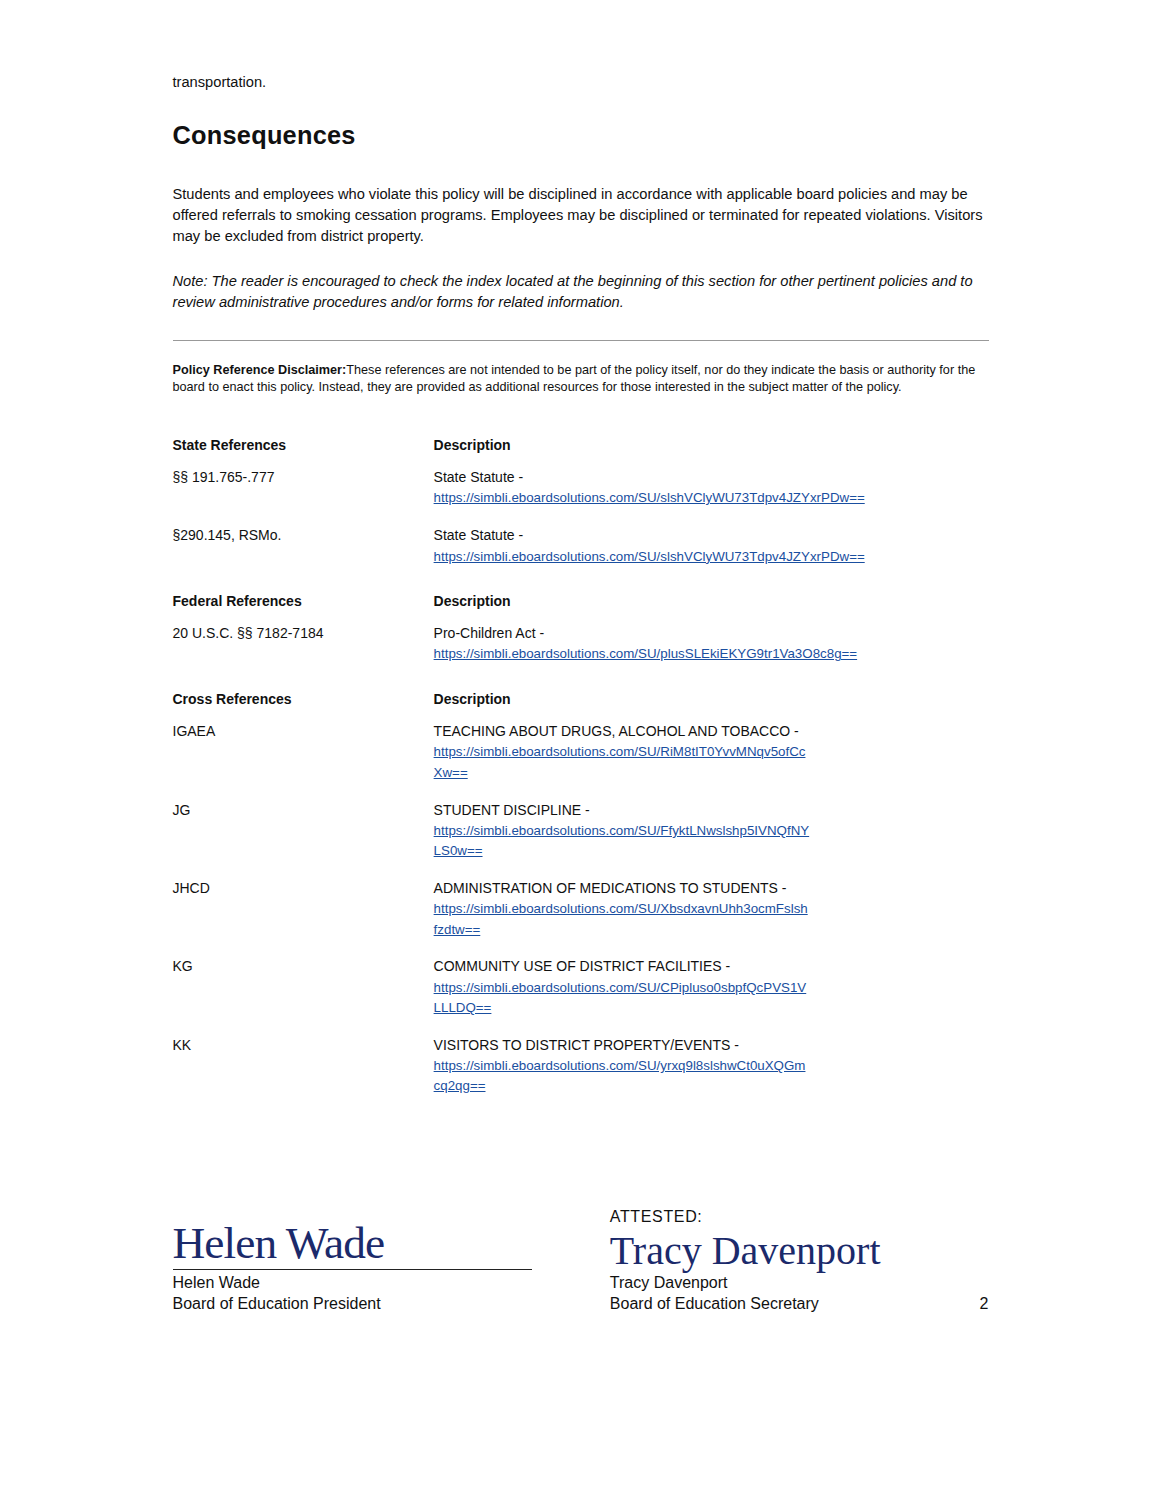transportation.
Consequences
Students and employees who violate this policy will be disciplined in accordance with applicable board policies and may be offered referrals to smoking cessation programs. Employees may be disciplined or terminated for repeated violations. Visitors may be excluded from district property.
Note: The reader is encouraged to check the index located at the beginning of this section for other pertinent policies and to review administrative procedures and/or forms for related information.
Policy Reference Disclaimer: These references are not intended to be part of the policy itself, nor do they indicate the basis or authority for the board to enact this policy. Instead, they are provided as additional resources for those interested in the subject matter of the policy.
| State References | Description |
| --- | --- |
| §§ 191.765-.777 | State Statute - https://simbli.eboardsolutions.com/SU/slshVClyWU73Tdpv4JZYxrPDw== |
| §290.145, RSMo. | State Statute - https://simbli.eboardsolutions.com/SU/slshVClyWU73Tdpv4JZYxrPDw== |
| Federal References | Description |
| 20 U.S.C. §§ 7182-7184 | Pro-Children Act - https://simbli.eboardsolutions.com/SU/plusSLEkiEKYG9tr1Va3O8c8g== |
| Cross References | Description |
| IGAEA | TEACHING ABOUT DRUGS, ALCOHOL AND TOBACCO - https://simbli.eboardsolutions.com/SU/RiM8tIT0YvvMNqv5ofCcXw== |
| JG | STUDENT DISCIPLINE - https://simbli.eboardsolutions.com/SU/FfyktLNwslshp5IVNQfNYLS0w== |
| JHCD | ADMINISTRATION OF MEDICATIONS TO STUDENTS - https://simbli.eboardsolutions.com/SU/XbsdxavnUhh3ocmFslshfzdtw== |
| KG | COMMUNITY USE OF DISTRICT FACILITIES - https://simbli.eboardsolutions.com/SU/CPipluso0sbpfQcPVS1VLLLDQ== |
| KK | VISITORS TO DISTRICT PROPERTY/EVENTS - https://simbli.eboardsolutions.com/SU/yrxq9l8slshwCt0uXQGmcq2qg== |
Helen Wade
Helen Wade
Board of Education President
ATTESTED:
Tracy Davenport
Tracy Davenport
Board of Education Secretary
2